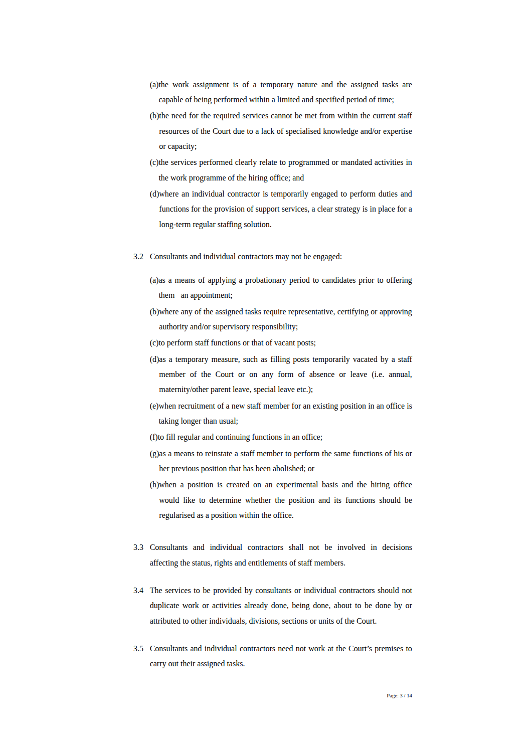(a)
the work assignment is of a temporary nature and the assigned tasks are capable of being performed within a limited and specified period of time;
(b)
the need for the required services cannot be met from within the current staff resources of the Court due to a lack of specialised knowledge and/or expertise or capacity;
(c)
the services performed clearly relate to programmed or mandated activities in the work programme of the hiring office; and
(d)
where an individual contractor is temporarily engaged to perform duties and functions for the provision of support services, a clear strategy is in place for a long-term regular staffing solution.
3.2
Consultants and individual contractors may not be engaged:
(a)
as a means of applying a probationary period to candidates prior to offering them an appointment;
(b)
where any of the assigned tasks require representative, certifying or approving authority and/or supervisory responsibility;
(c)
to perform staff functions or that of vacant posts;
(d)
as a temporary measure, such as filling posts temporarily vacated by a staff member of the Court or on any form of absence or leave (i.e. annual, maternity/other parent leave, special leave etc.);
(e)
when recruitment of a new staff member for an existing position in an office is taking longer than usual;
(f)
to fill regular and continuing functions in an office;
(g)
as a means to reinstate a staff member to perform the same functions of his or her previous position that has been abolished; or
(h)
when a position is created on an experimental basis and the hiring office would like to determine whether the position and its functions should be regularised as a position within the office.
3.3
Consultants and individual contractors shall not be involved in decisions affecting the status, rights and entitlements of staff members.
3.4
The services to be provided by consultants or individual contractors should not duplicate work or activities already done, being done, about to be done by or attributed to other individuals, divisions, sections or units of the Court.
3.5
Consultants and individual contractors need not work at the Court’s premises to carry out their assigned tasks.
Page: 3 / 14